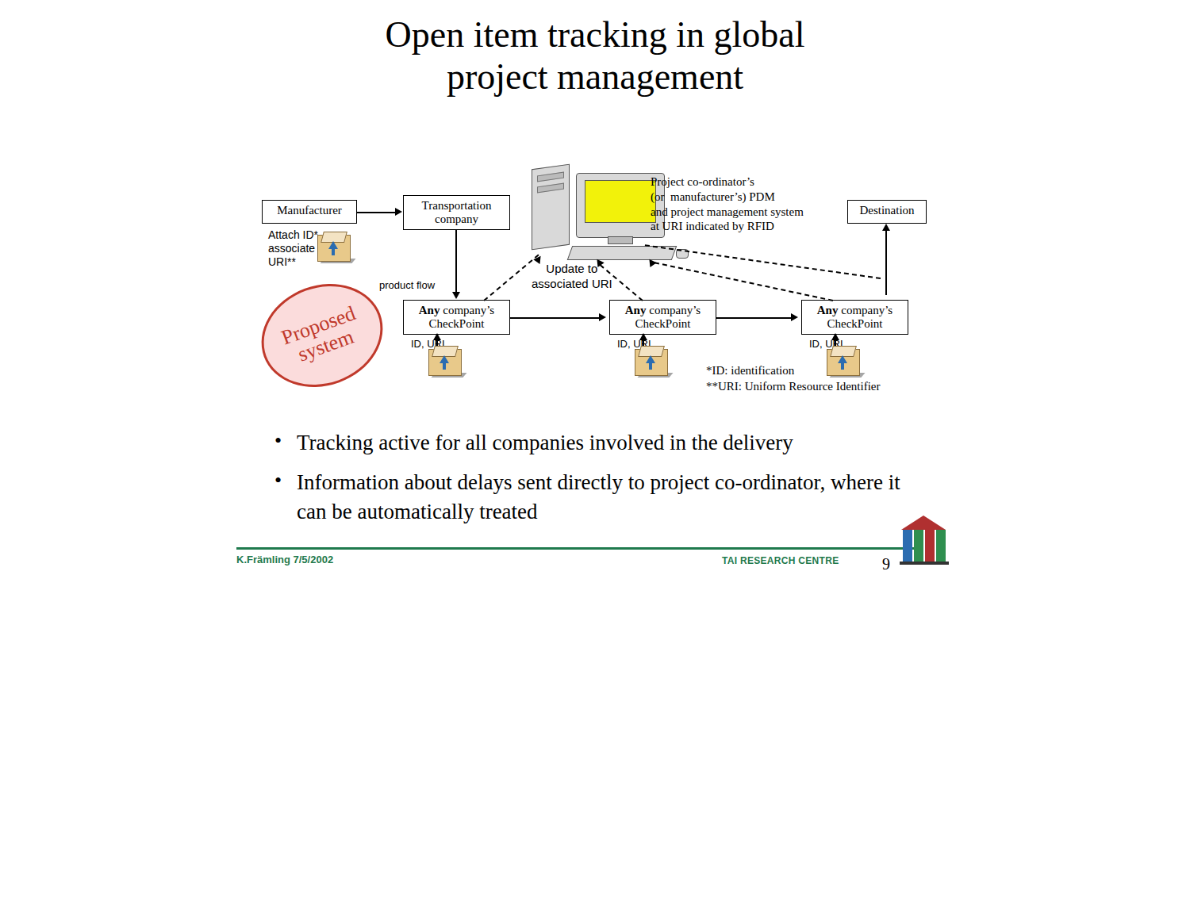Open item tracking in global
project management
Project co-ordinator’s
(or manufacturer’s) PDM
and project management system
at URI indicated by RFID
Manufacturer
Transportation
company
Destination
Attach ID*,
associate
URI**
product flow
Proposed
system
Any company’s
CheckPoint
Any company’s
CheckPoint
Any company’s
CheckPoint
ID, URI
ID, URI
ID, URI
Update to
associated URI
*ID: identification
**URI: Uniform Resource Identifier
Tracking active for all companies involved in the delivery
Information about delays sent directly to project co-ordinator, where it can be automatically treated
K.Främling 7/5/2002
TAI RESEARCH CENTRE
9